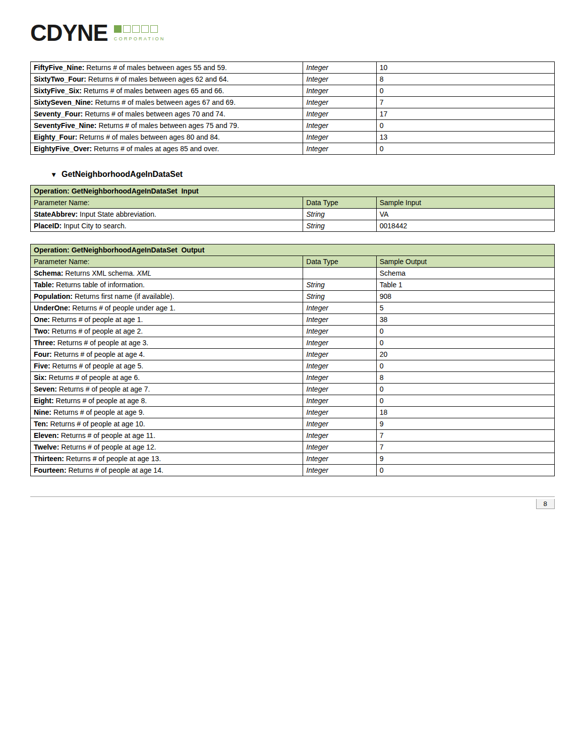CDYNE
CORPORATION
| FiftyFive_Nine: Returns # of males between ages 55 and 59. | Integer | 10 |
| SixtyTwo_Four: Returns # of males between ages 62 and 64. | Integer | 8 |
| SixtyFive_Six: Returns # of males between ages 65 and 66. | Integer | 0 |
| SixtySeven_Nine: Returns # of males between ages 67 and 69. | Integer | 7 |
| Seventy_Four: Returns # of males between ages 70 and 74. | Integer | 17 |
| SeventyFive_Nine: Returns # of males between ages 75 and 79. | Integer | 0 |
| Eighty_Four: Returns # of males between ages 80 and 84. | Integer | 13 |
| EightyFive_Over: Returns # of males at ages 85 and over. | Integer | 0 |
▼ GetNeighborhoodAgeInDataSet
| Operation: GetNeighborhoodAgeInDataSet Input |
| Parameter Name: | Data Type | Sample Input |
| StateAbbrev: Input State abbreviation. | String | VA |
| PlaceID: Input City to search. | String | 0018442 |
| Operation: GetNeighborhoodAgeInDataSet Output |
| Parameter Name: | Data Type | Sample Output |
| Schema: Returns XML schema. XML | | Schema |
| Table: Returns table of information. | String | Table 1 |
| Population: Returns first name (if available). | String | 908 |
| UnderOne: Returns # of people under age 1. | Integer | 5 |
| One: Returns # of people at age 1. | Integer | 38 |
| Two: Returns # of people at age 2. | Integer | 0 |
| Three: Returns # of people at age 3. | Integer | 0 |
| Four: Returns # of people at age 4. | Integer | 20 |
| Five: Returns # of people at age 5. | Integer | 0 |
| Six: Returns # of people at age 6. | Integer | 8 |
| Seven: Returns # of people at age 7. | Integer | 0 |
| Eight: Returns # of people at age 8. | Integer | 0 |
| Nine: Returns # of people at age 9. | Integer | 18 |
| Ten: Returns # of people at age 10. | Integer | 9 |
| Eleven: Returns # of people at age 11. | Integer | 7 |
| Twelve: Returns # of people at age 12. | Integer | 7 |
| Thirteen: Returns # of people at age 13. | Integer | 9 |
| Fourteen: Returns # of people at age 14. | Integer | 0 |
8